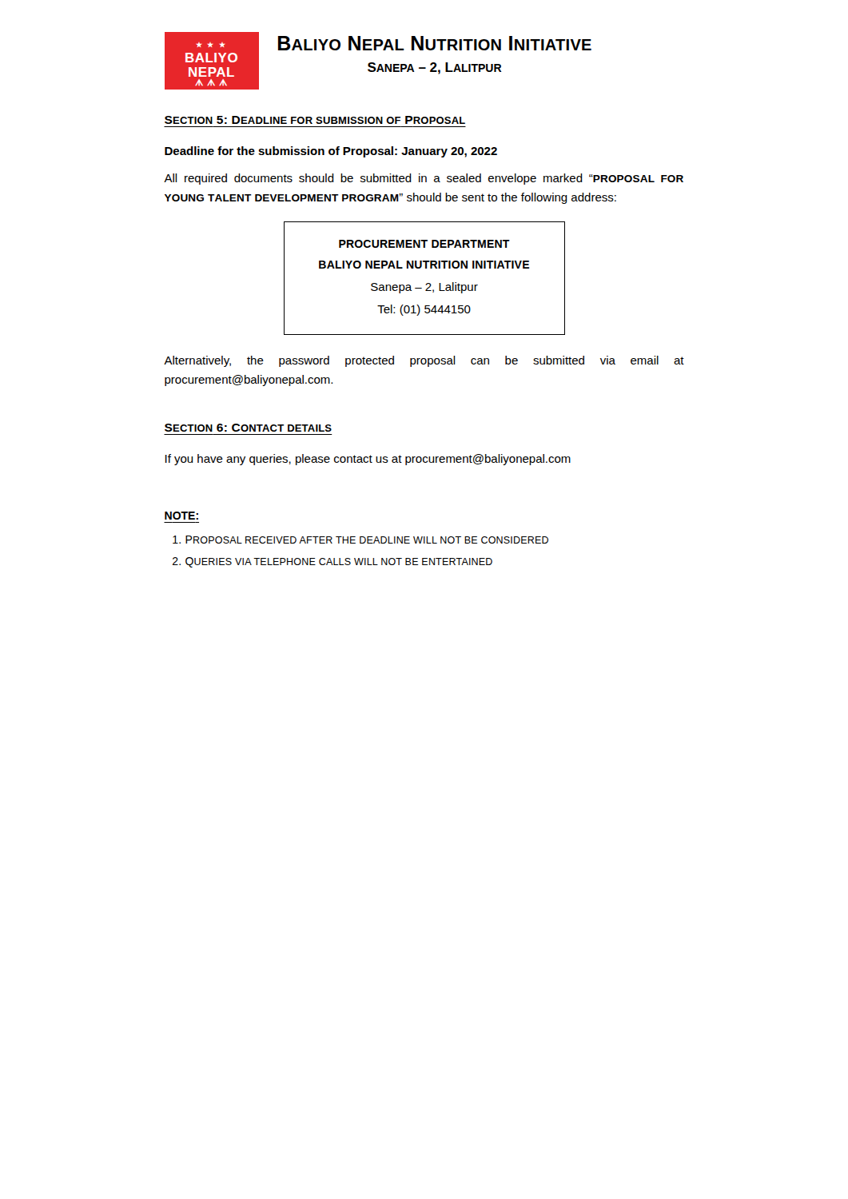★ ★ ★
BALIYO
NEPAL
ᗑ ᗑ ᗑ
BALIYO NEPAL NUTRITION INITIATIVE
SANEPA – 2, LALITPUR
SECTION 5: DEADLINE FOR SUBMISSION OF PROPOSAL
Deadline for the submission of Proposal: January 20, 2022
All required documents should be submitted in a sealed envelope marked “PROPOSAL FOR YOUNG TALENT DEVELOPMENT PROGRAM” should be sent to the following address:
PROCUREMENT DEPARTMENT
BALIYO NEPAL NUTRITION INITIATIVE
Sanepa – 2, Lalitpur
Tel: (01) 5444150
Alternatively, the password protected proposal can be submitted via email at procurement@baliyonepal.com.
SECTION 6: CONTACT DETAILS
If you have any queries, please contact us at procurement@baliyonepal.com
NOTE:
PROPOSAL RECEIVED AFTER THE DEADLINE WILL NOT BE CONSIDERED
QUERIES VIA TELEPHONE CALLS WILL NOT BE ENTERTAINED